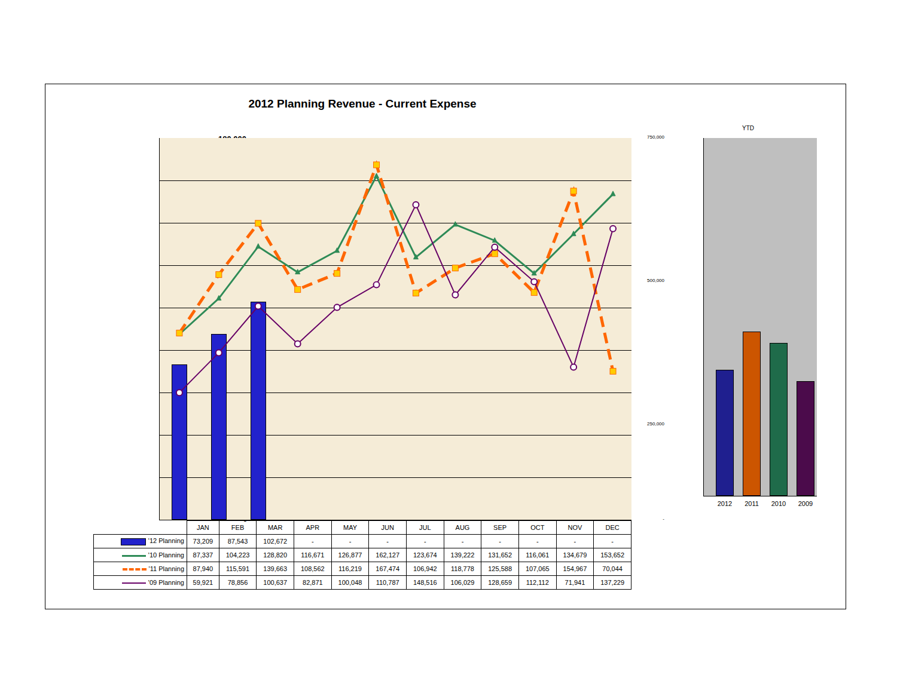2012 Planning Revenue - Current Expense
180,000
160,000
140,000
120,000
100,000
80,000
60,000
40,000
20,000
-
750,000
500,000
250,000
-
| | JAN | FEB | MAR | APR | MAY | JUN | JUL | AUG | SEP | OCT | NOV | DEC |
| '12 Planning | 73,209 | 87,543 | 102,672 | - | - | - | - | - | - | - | - | - |
| '10 Planning | 87,337 | 104,223 | 128,820 | 116,671 | 126,877 | 162,127 | 123,674 | 139,222 | 131,652 | 116,061 | 134,679 | 153,652 |
| '11 Planning | 87,940 | 115,591 | 139,663 | 108,562 | 116,219 | 167,474 | 106,942 | 118,778 | 125,588 | 107,065 | 154,967 | 70,044 |
| '09 Planning | 59,921 | 78,856 | 100,637 | 82,871 | 100,048 | 110,787 | 148,516 | 106,029 | 128,659 | 112,112 | 71,941 | 137,229 |
YTD
2012
2011
2010
2009